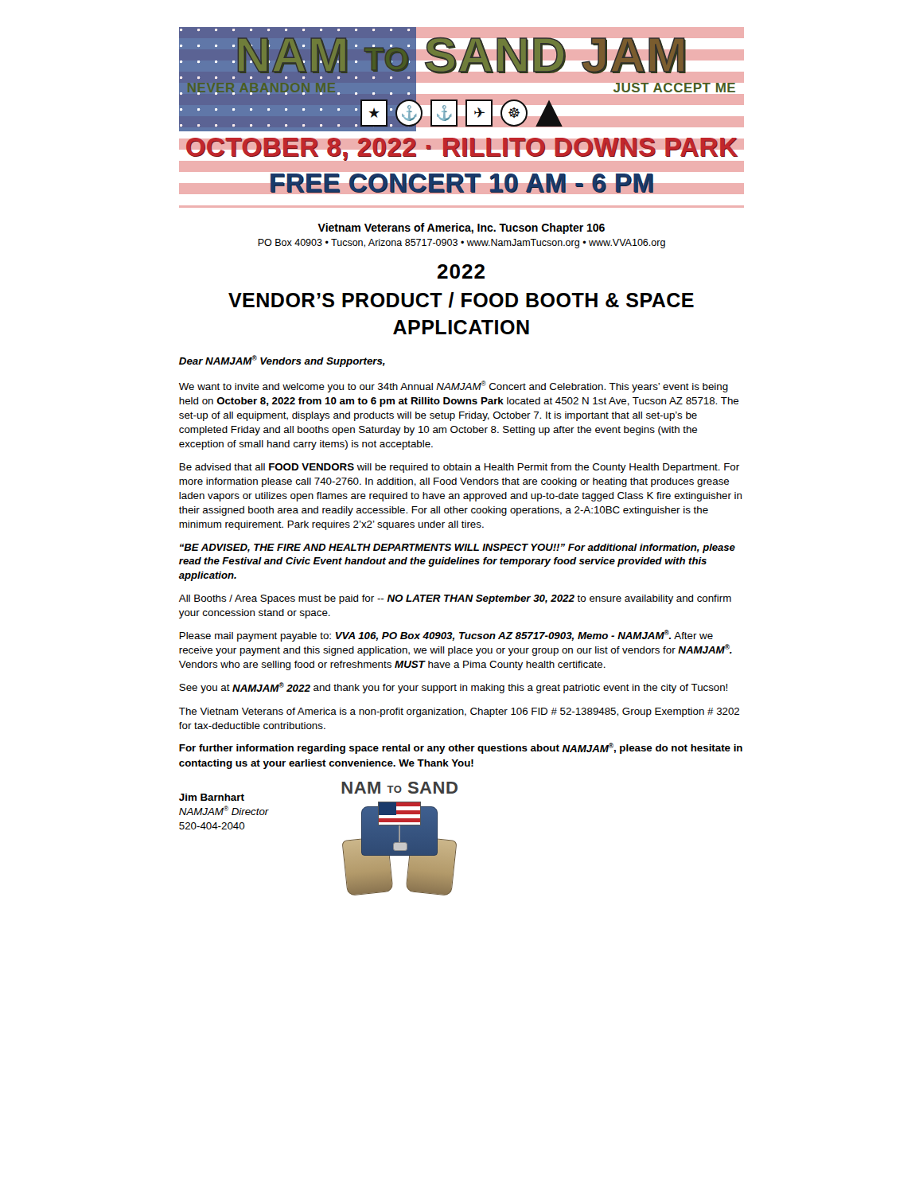NAM TO SAND JAM
NEVER ABANDON ME JUST ACCEPT ME
★ ⚓ ⚓ ✈ ☸
OCTOBER 8, 2022 · RILLITO DOWNS PARK
FREE CONCERT 10 AM - 6 PM
Vietnam Veterans of America, Inc. Tucson Chapter 106
PO Box 40903 • Tucson, Arizona 85717-0903 • www.NamJamTucson.org • www.VVA106.org
2022
VENDOR’S PRODUCT / FOOD BOOTH & SPACE APPLICATION
Dear NAMJAM® Vendors and Supporters,
We want to invite and welcome you to our 34th Annual NAMJAM® Concert and Celebration. This years’ event is being held on October 8, 2022 from 10 am to 6 pm at Rillito Downs Park located at 4502 N 1st Ave, Tucson AZ 85718. The set-up of all equipment, displays and products will be setup Friday, October 7. It is important that all set-up’s be completed Friday and all booths open Saturday by 10 am October 8. Setting up after the event begins (with the exception of small hand carry items) is not acceptable.
Be advised that all FOOD VENDORS will be required to obtain a Health Permit from the County Health Department. For more information please call 740-2760. In addition, all Food Vendors that are cooking or heating that produces grease laden vapors or utilizes open flames are required to have an approved and up-to-date tagged Class K fire extinguisher in their assigned booth area and readily accessible. For all other cooking operations, a 2-A:10BC extinguisher is the minimum requirement. Park requires 2’x2’ squares under all tires.
“BE ADVISED, THE FIRE AND HEALTH DEPARTMENTS WILL INSPECT YOU!!” For additional information, please read the Festival and Civic Event handout and the guidelines for temporary food service provided with this application.
All Booths / Area Spaces must be paid for -- NO LATER THAN September 30, 2022 to ensure availability and confirm your concession stand or space.
Please mail payment payable to: VVA 106, PO Box 40903, Tucson AZ 85717-0903, Memo - NAMJAM®. After we receive your payment and this signed application, we will place you or your group on our list of vendors for NAMJAM®. Vendors who are selling food or refreshments MUST have a Pima County health certificate.
See you at NAMJAM® 2022 and thank you for your support in making this a great patriotic event in the city of Tucson!
The Vietnam Veterans of America is a non-profit organization, Chapter 106 FID # 52-1389485, Group Exemption # 3202 for tax-deductible contributions.
For further information regarding space rental or any other questions about NAMJAM®, please do not hesitate in contacting us at your earliest convenience. We Thank You!
Jim Barnhart
NAMJAM® Director
520-404-2040
NAM TO SAND